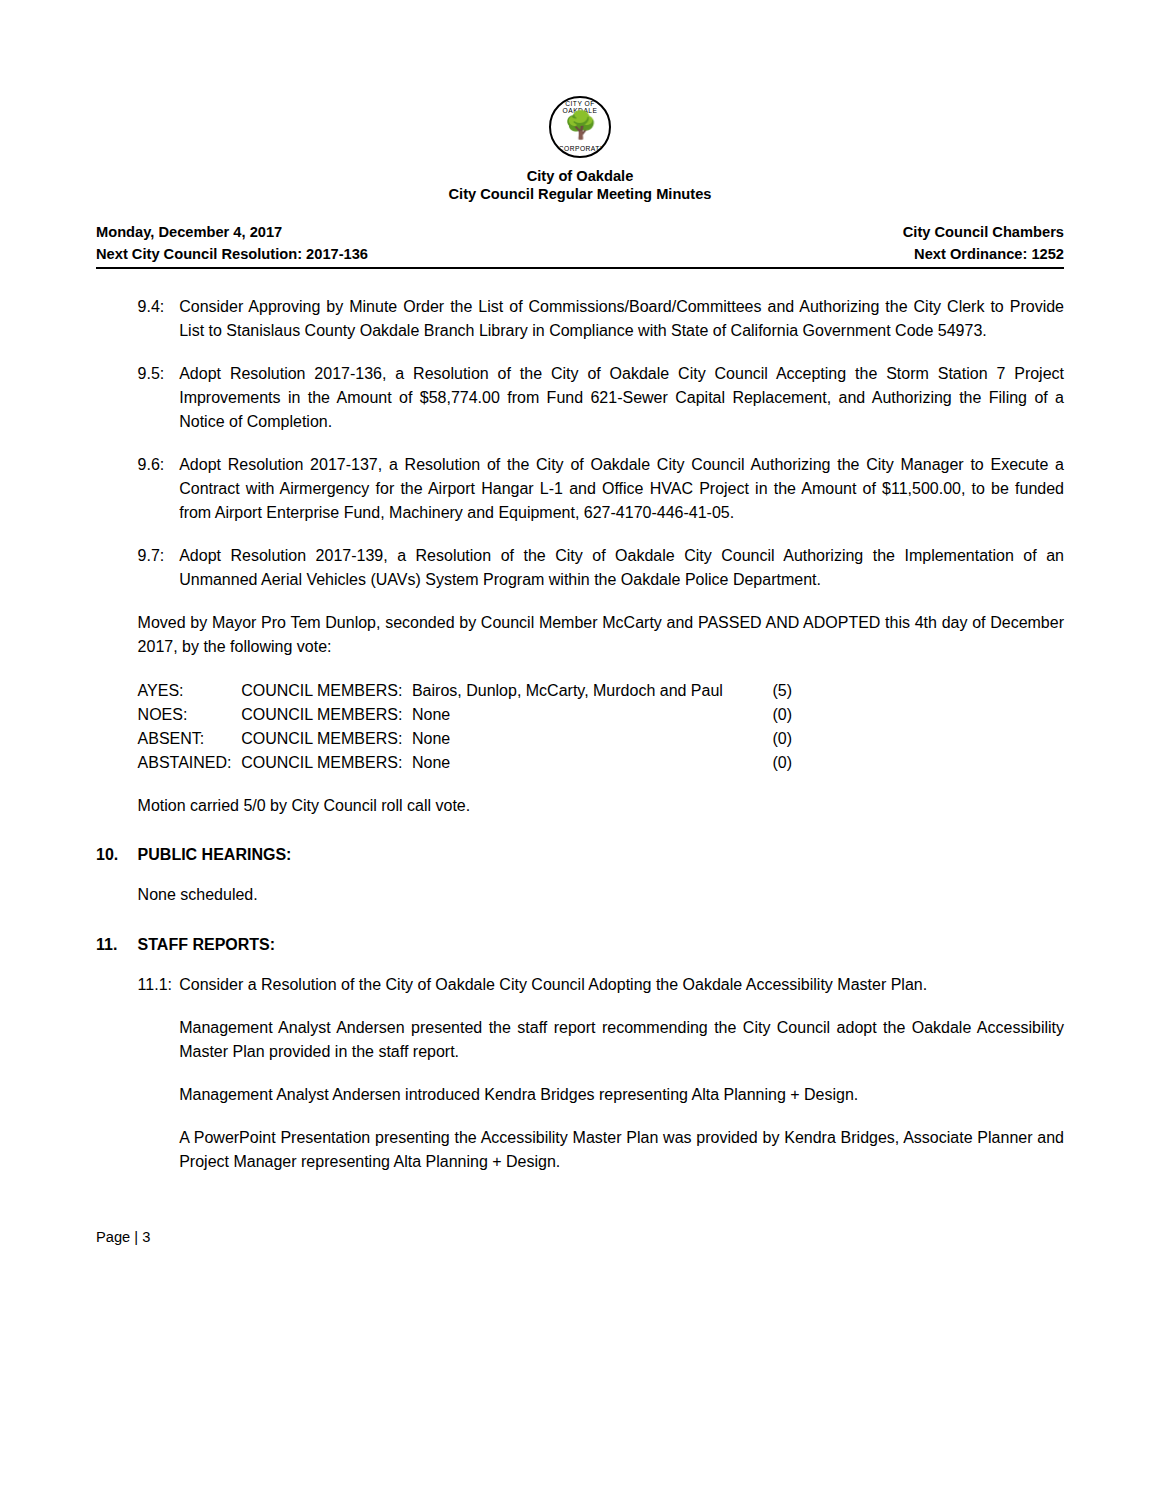CITY OF OAKDALE
🌳
INCORPORATED
City of Oakdale
City Council Regular Meeting Minutes
| Monday, December 4, 2017 | City Council Chambers |
| Next City Council Resolution: 2017-136 | Next Ordinance: 1252 |
9.4:
Consider Approving by Minute Order the List of Commissions/Board/Committees and Authorizing the City Clerk to Provide List to Stanislaus County Oakdale Branch Library in Compliance with State of California Government Code 54973.
9.5:
Adopt Resolution 2017-136, a Resolution of the City of Oakdale City Council Accepting the Storm Station 7 Project Improvements in the Amount of $58,774.00 from Fund 621-Sewer Capital Replacement, and Authorizing the Filing of a Notice of Completion.
9.6:
Adopt Resolution 2017-137, a Resolution of the City of Oakdale City Council Authorizing the City Manager to Execute a Contract with Airmergency for the Airport Hangar L-1 and Office HVAC Project in the Amount of $11,500.00, to be funded from Airport Enterprise Fund, Machinery and Equipment, 627-4170-446-41-05.
9.7:
Adopt Resolution 2017-139, a Resolution of the City of Oakdale City Council Authorizing the Implementation of an Unmanned Aerial Vehicles (UAVs) System Program within the Oakdale Police Department.
Moved by Mayor Pro Tem Dunlop, seconded by Council Member McCarty and PASSED AND ADOPTED this 4th day of December 2017, by the following vote:
| AYES: | COUNCIL MEMBERS: | Bairos, Dunlop, McCarty, Murdoch and Paul | (5) |
| NOES: | COUNCIL MEMBERS: | None | (0) |
| ABSENT: | COUNCIL MEMBERS: | None | (0) |
| ABSTAINED: | COUNCIL MEMBERS: | None | (0) |
Motion carried 5/0 by City Council roll call vote.
10.
PUBLIC HEARINGS:
None scheduled.
11.
STAFF REPORTS:
11.1:
Consider a Resolution of the City of Oakdale City Council Adopting the Oakdale Accessibility Master Plan.
Management Analyst Andersen presented the staff report recommending the City Council adopt the Oakdale Accessibility Master Plan provided in the staff report.
Management Analyst Andersen introduced Kendra Bridges representing Alta Planning + Design.
A PowerPoint Presentation presenting the Accessibility Master Plan was provided by Kendra Bridges, Associate Planner and Project Manager representing Alta Planning + Design.
Page | 3